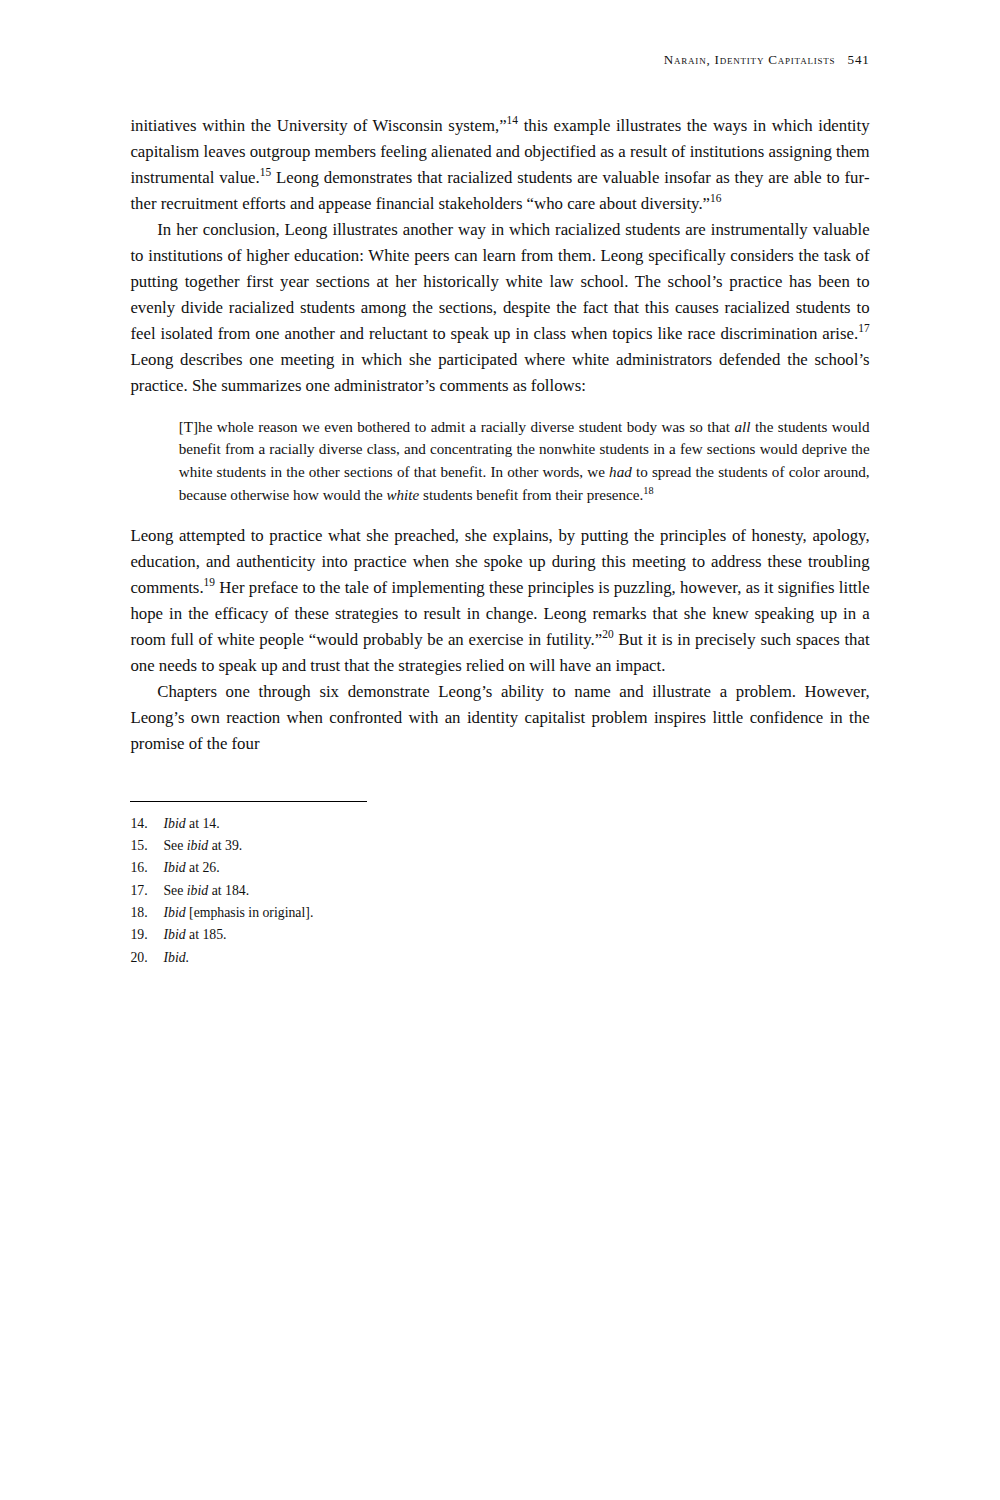Narain, Identity Capitalists 541
initiatives within the University of Wisconsin system,”14 this example illustrates the ways in which identity capitalism leaves outgroup members feeling alienated and objectified as a result of institutions assigning them instrumental value.15 Leong demonstrates that racialized students are valuable insofar as they are able to further recruitment efforts and appease financial stakeholders “who care about diversity.”16
In her conclusion, Leong illustrates another way in which racialized students are instrumentally valuable to institutions of higher education: White peers can learn from them. Leong specifically considers the task of putting together first year sections at her historically white law school. The school’s practice has been to evenly divide racialized students among the sections, despite the fact that this causes racialized students to feel isolated from one another and reluctant to speak up in class when topics like race discrimination arise.17 Leong describes one meeting in which she participated where white administrators defended the school’s practice. She summarizes one administrator’s comments as follows:
[T]he whole reason we even bothered to admit a racially diverse student body was so that all the students would benefit from a racially diverse class, and concentrating the nonwhite students in a few sections would deprive the white students in the other sections of that benefit. In other words, we had to spread the students of color around, because otherwise how would the white students benefit from their presence.18
Leong attempted to practice what she preached, she explains, by putting the principles of honesty, apology, education, and authenticity into practice when she spoke up during this meeting to address these troubling comments.19 Her preface to the tale of implementing these principles is puzzling, however, as it signifies little hope in the efficacy of these strategies to result in change. Leong remarks that she knew speaking up in a room full of white people “would probably be an exercise in futility.”20 But it is in precisely such spaces that one needs to speak up and trust that the strategies relied on will have an impact.
Chapters one through six demonstrate Leong’s ability to name and illustrate a problem. However, Leong’s own reaction when confronted with an identity capitalist problem inspires little confidence in the promise of the four
14. Ibid at 14.
15. See ibid at 39.
16. Ibid at 26.
17. See ibid at 184.
18. Ibid [emphasis in original].
19. Ibid at 185.
20. Ibid.